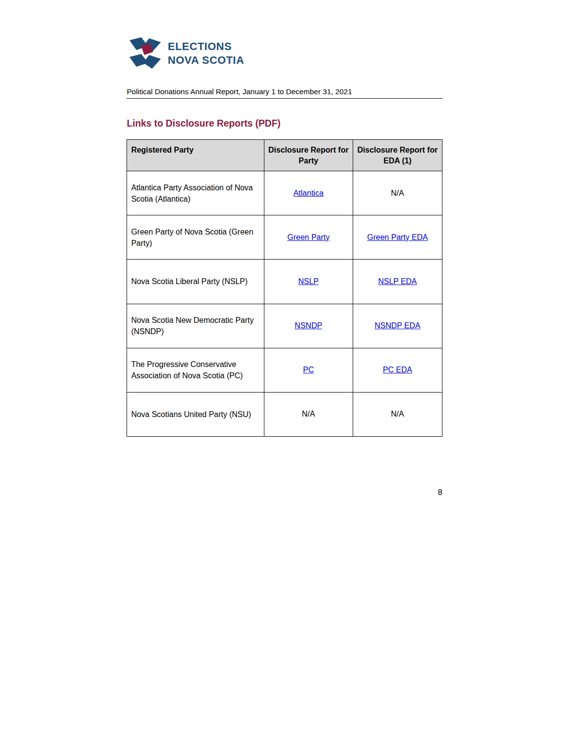ELECTIONS NOVA SCOTIA
Political Donations Annual Report, January 1 to December 31, 2021
Links to Disclosure Reports (PDF)
| Registered Party | Disclosure Report for Party | Disclosure Report for EDA (1) |
| --- | --- | --- |
| Atlantica Party Association of Nova Scotia (Atlantica) | Atlantica | N/A |
| Green Party of Nova Scotia (Green Party) | Green Party | Green Party EDA |
| Nova Scotia Liberal Party (NSLP) | NSLP | NSLP EDA |
| Nova Scotia New Democratic Party (NSNDP) | NSNDP | NSNDP EDA |
| The Progressive Conservative Association of Nova Scotia (PC) | PC | PC EDA |
| Nova Scotians United Party (NSU) | N/A | N/A |
8